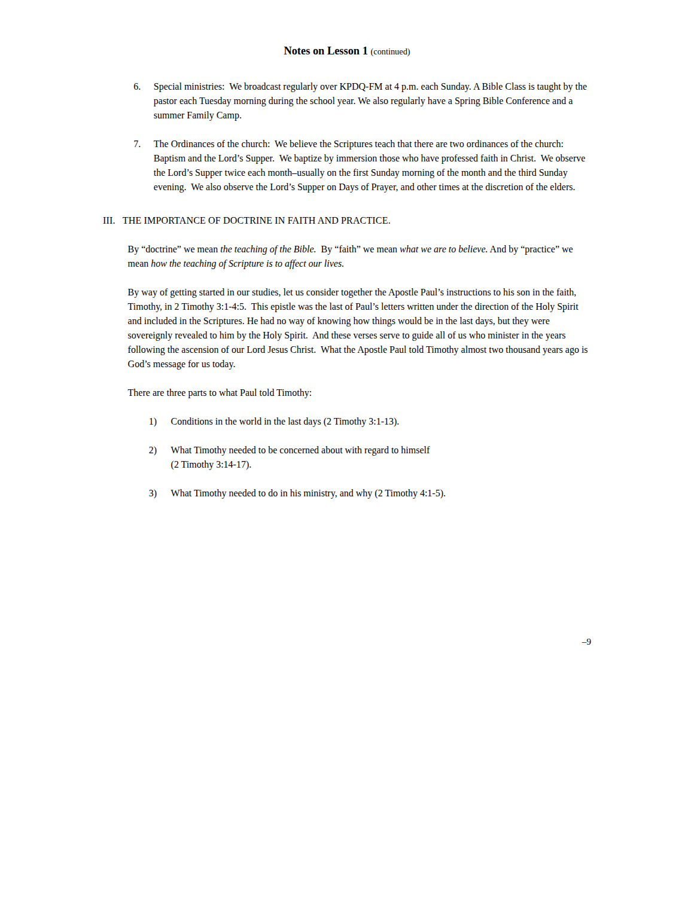Notes on Lesson 1 (continued)
6. Special ministries: We broadcast regularly over KPDQ-FM at 4 p.m. each Sunday. A Bible Class is taught by the pastor each Tuesday morning during the school year. We also regularly have a Spring Bible Conference and a summer Family Camp.
7. The Ordinances of the church: We believe the Scriptures teach that there are two ordinances of the church: Baptism and the Lord’s Supper. We baptize by immersion those who have professed faith in Christ. We observe the Lord’s Supper twice each month–usually on the first Sunday morning of the month and the third Sunday evening. We also observe the Lord’s Supper on Days of Prayer, and other times at the discretion of the elders.
III. THE IMPORTANCE OF DOCTRINE IN FAITH AND PRACTICE.
By “doctrine” we mean the teaching of the Bible. By “faith” we mean what we are to believe. And by “practice” we mean how the teaching of Scripture is to affect our lives.
By way of getting started in our studies, let us consider together the Apostle Paul’s instructions to his son in the faith, Timothy, in 2 Timothy 3:1-4:5. This epistle was the last of Paul’s letters written under the direction of the Holy Spirit and included in the Scriptures. He had no way of knowing how things would be in the last days, but they were sovereignly revealed to him by the Holy Spirit. And these verses serve to guide all of us who minister in the years following the ascension of our Lord Jesus Christ. What the Apostle Paul told Timothy almost two thousand years ago is God’s message for us today.
There are three parts to what Paul told Timothy:
1) Conditions in the world in the last days (2 Timothy 3:1-13).
2) What Timothy needed to be concerned about with regard to himself
(2 Timothy 3:14-17).
3) What Timothy needed to do in his ministry, and why (2 Timothy 4:1-5).
–9